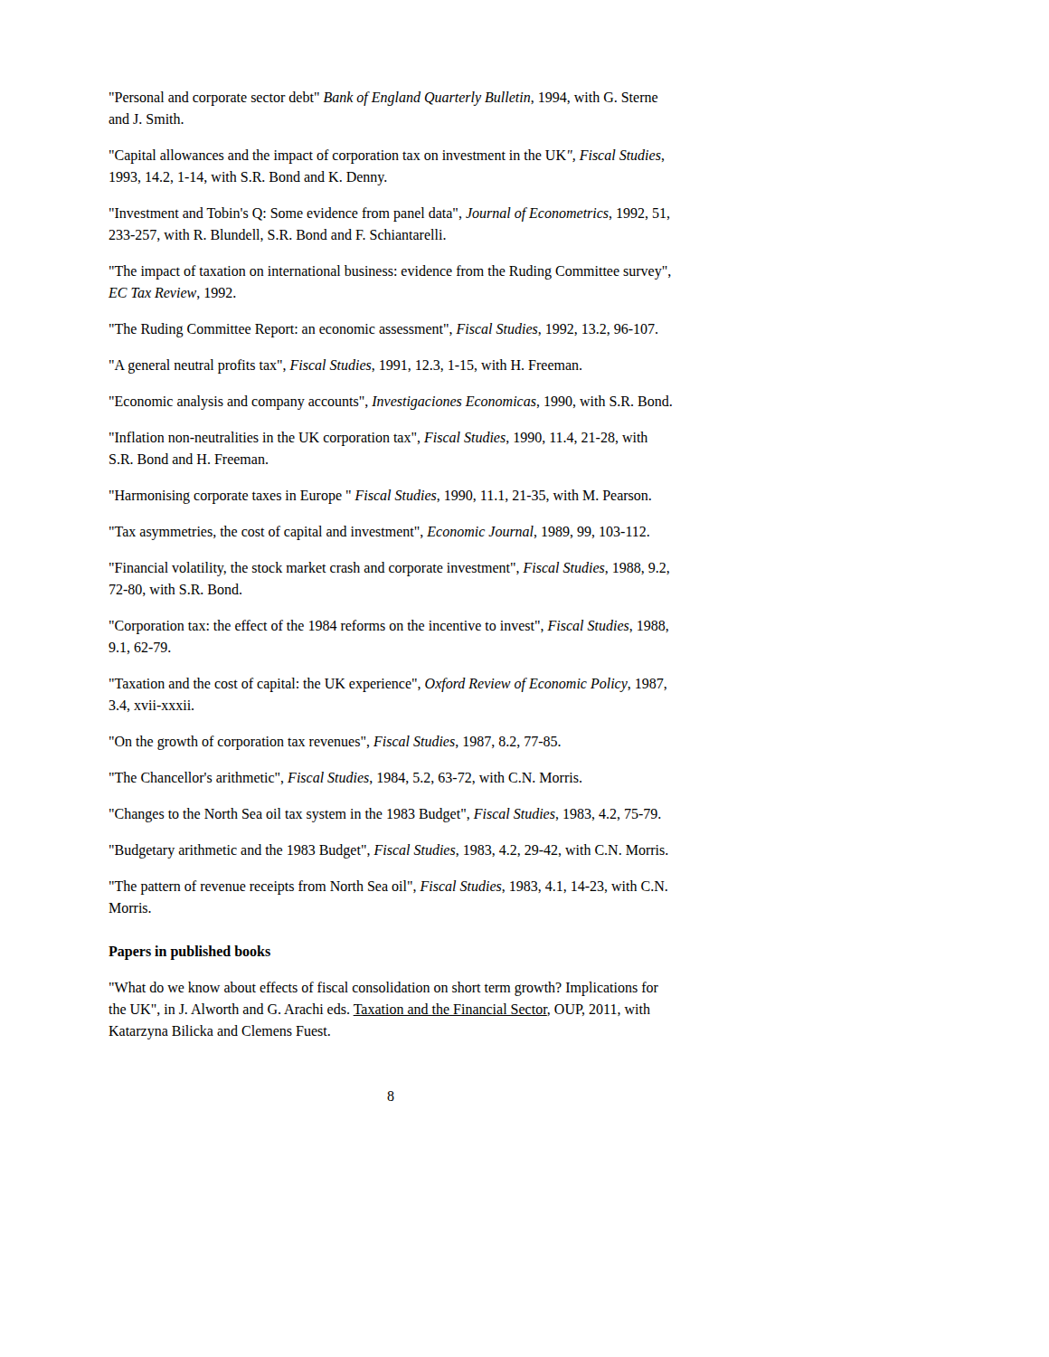"Personal and corporate sector debt" Bank of England Quarterly Bulletin, 1994, with G. Sterne and J. Smith.
"Capital allowances and the impact of corporation tax on investment in the UK", Fiscal Studies, 1993, 14.2, 1-14, with S.R. Bond and K. Denny.
"Investment and Tobin's Q: Some evidence from panel data", Journal of Econometrics, 1992, 51, 233-257, with R. Blundell, S.R. Bond and F. Schiantarelli.
"The impact of taxation on international business: evidence from the Ruding Committee survey", EC Tax Review, 1992.
"The Ruding Committee Report: an economic assessment", Fiscal Studies, 1992, 13.2, 96-107.
"A general neutral profits tax", Fiscal Studies, 1991, 12.3, 1-15, with H. Freeman.
"Economic analysis and company accounts", Investigaciones Economicas, 1990, with S.R. Bond.
"Inflation non-neutralities in the UK corporation tax", Fiscal Studies, 1990, 11.4, 21-28, with S.R. Bond and H. Freeman.
"Harmonising corporate taxes in Europe " Fiscal Studies, 1990, 11.1, 21-35, with M. Pearson.
"Tax asymmetries, the cost of capital and investment", Economic Journal, 1989, 99, 103-112.
"Financial volatility, the stock market crash and corporate investment", Fiscal Studies, 1988, 9.2, 72-80, with S.R. Bond.
"Corporation tax: the effect of the 1984 reforms on the incentive to invest", Fiscal Studies, 1988, 9.1, 62-79.
"Taxation and the cost of capital: the UK experience", Oxford Review of Economic Policy, 1987, 3.4, xvii-xxxii.
"On the growth of corporation tax revenues", Fiscal Studies, 1987, 8.2, 77-85.
"The Chancellor's arithmetic", Fiscal Studies, 1984, 5.2, 63-72, with C.N. Morris.
"Changes to the North Sea oil tax system in the 1983 Budget", Fiscal Studies, 1983, 4.2, 75-79.
"Budgetary arithmetic and the 1983 Budget", Fiscal Studies, 1983, 4.2, 29-42, with C.N. Morris.
"The pattern of revenue receipts from North Sea oil", Fiscal Studies, 1983, 4.1, 14-23, with C.N. Morris.
Papers in published books
"What do we know about effects of fiscal consolidation on short term growth? Implications for the UK", in J. Alworth and G. Arachi eds. Taxation and the Financial Sector, OUP, 2011, with Katarzyna Bilicka and Clemens Fuest.
8